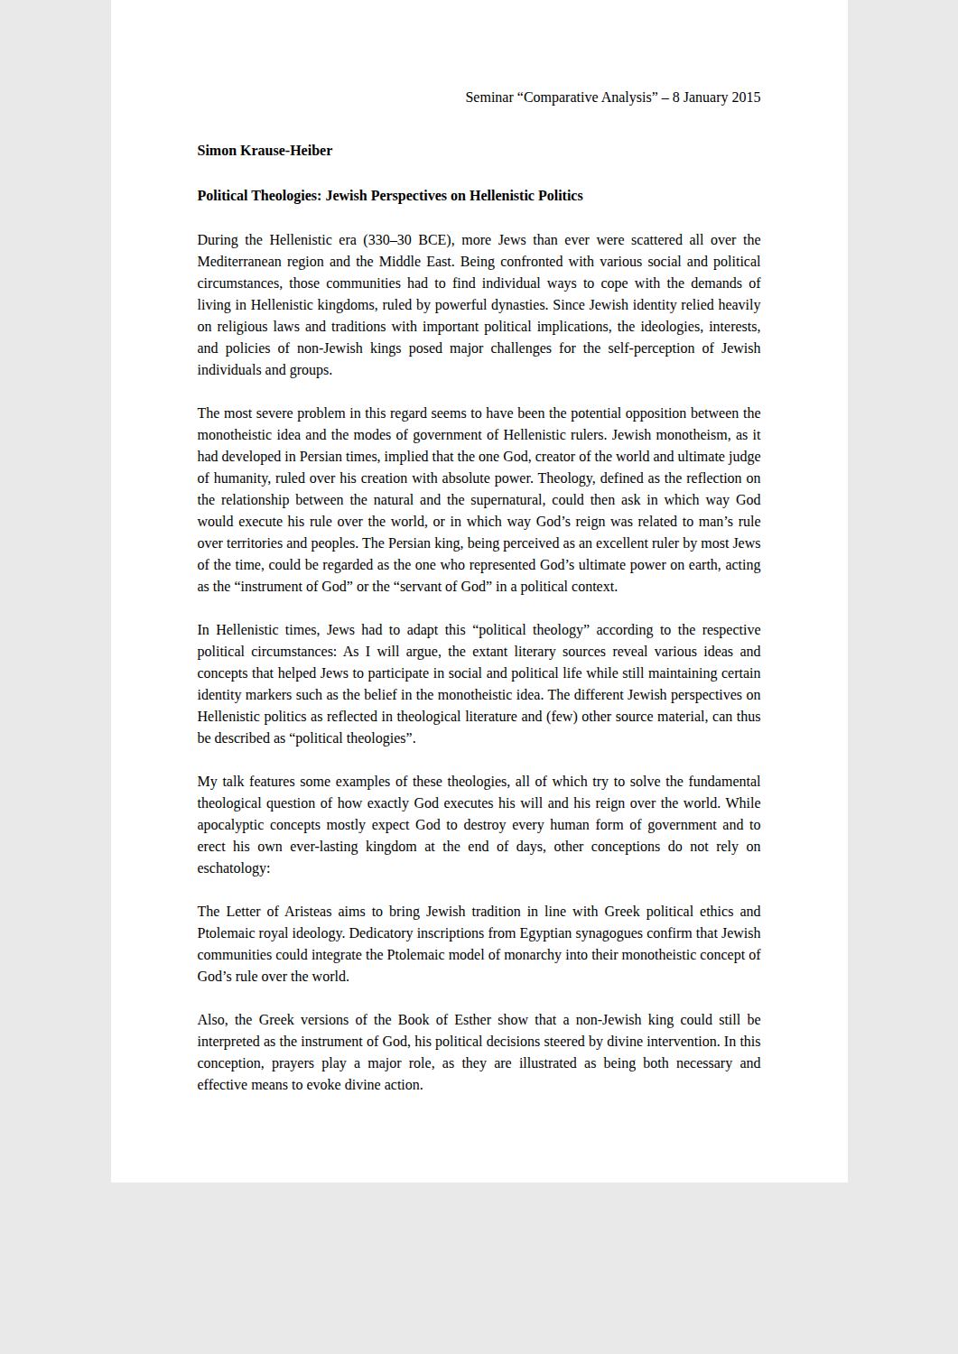Seminar “Comparative Analysis” – 8 January 2015
Simon Krause-Heiber
Political Theologies: Jewish Perspectives on Hellenistic Politics
During the Hellenistic era (330–30 BCE), more Jews than ever were scattered all over the Mediterranean region and the Middle East. Being confronted with various social and political circumstances, those communities had to find individual ways to cope with the demands of living in Hellenistic kingdoms, ruled by powerful dynasties. Since Jewish identity relied heavily on religious laws and traditions with important political implications, the ideologies, interests, and policies of non-Jewish kings posed major challenges for the self-perception of Jewish individuals and groups.
The most severe problem in this regard seems to have been the potential opposition between the monotheistic idea and the modes of government of Hellenistic rulers. Jewish monotheism, as it had developed in Persian times, implied that the one God, creator of the world and ultimate judge of humanity, ruled over his creation with absolute power. Theology, defined as the reflection on the relationship between the natural and the supernatural, could then ask in which way God would execute his rule over the world, or in which way God’s reign was related to man’s rule over territories and peoples. The Persian king, being perceived as an excellent ruler by most Jews of the time, could be regarded as the one who represented God’s ultimate power on earth, acting as the “instrument of God” or the “servant of God” in a political context.
In Hellenistic times, Jews had to adapt this “political theology” according to the respective political circumstances: As I will argue, the extant literary sources reveal various ideas and concepts that helped Jews to participate in social and political life while still maintaining certain identity markers such as the belief in the monotheistic idea. The different Jewish perspectives on Hellenistic politics as reflected in theological literature and (few) other source material, can thus be described as “political theologies”.
My talk features some examples of these theologies, all of which try to solve the fundamental theological question of how exactly God executes his will and his reign over the world. While apocalyptic concepts mostly expect God to destroy every human form of government and to erect his own ever-lasting kingdom at the end of days, other conceptions do not rely on eschatology:
The Letter of Aristeas aims to bring Jewish tradition in line with Greek political ethics and Ptolemaic royal ideology. Dedicatory inscriptions from Egyptian synagogues confirm that Jewish communities could integrate the Ptolemaic model of monarchy into their monotheistic concept of God’s rule over the world.
Also, the Greek versions of the Book of Esther show that a non-Jewish king could still be interpreted as the instrument of God, his political decisions steered by divine intervention. In this conception, prayers play a major role, as they are illustrated as being both necessary and effective means to evoke divine action.